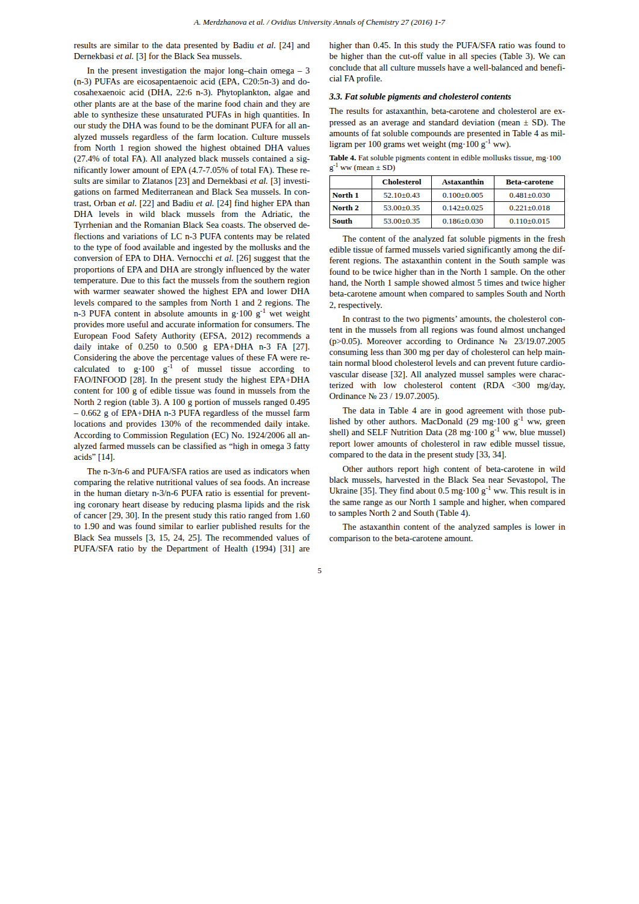A. Merdzhanova et al. / Ovidius University Annals of Chemistry 27 (2016) 1-7
results are similar to the data presented by Badiu et al. [24] and Dernekbasi et al. [3] for the Black Sea mussels.
In the present investigation the major long–chain omega – 3 (n-3) PUFAs are eicosapentaenoic acid (EPA, C20:5n-3) and docosahexaenoic acid (DHA, 22:6 n-3). Phytoplankton, algae and other plants are at the base of the marine food chain and they are able to synthesize these unsaturated PUFAs in high quantities. In our study the DHA was found to be the dominant PUFA for all analyzed mussels regardless of the farm location. Culture mussels from North 1 region showed the highest obtained DHA values (27.4% of total FA). All analyzed black mussels contained a significantly lower amount of EPA (4.7-7.05% of total FA). These results are similar to Zlatanos [23] and Dernekbasi et al. [3] investigations on farmed Mediterranean and Black Sea mussels. In contrast, Orban et al. [22] and Badiu et al. [24] find higher EPA than DHA levels in wild black mussels from the Adriatic, the Tyrrhenian and the Romanian Black Sea coasts. The observed deflections and variations of LC n-3 PUFA contents may be related to the type of food available and ingested by the mollusks and the conversion of EPA to DHA. Vernocchi et al. [26] suggest that the proportions of EPA and DHA are strongly influenced by the water temperature. Due to this fact the mussels from the southern region with warmer seawater showed the highest EPA and lower DHA levels compared to the samples from North 1 and 2 regions. The n-3 PUFA content in absolute amounts in g·100 g-1 wet weight provides more useful and accurate information for consumers. The European Food Safety Authority (EFSA, 2012) recommends a daily intake of 0.250 to 0.500 g EPA+DHA n-3 FA [27]. Considering the above the percentage values of these FA were recalculated to g·100 g-1 of mussel tissue according to FAO/INFOOD [28]. In the present study the highest EPA+DHA content for 100 g of edible tissue was found in mussels from the North 2 region (table 3). A 100 g portion of mussels ranged 0.495 – 0.662 g of EPA+DHA n-3 PUFA regardless of the mussel farm locations and provides 130% of the recommended daily intake. According to Commission Regulation (EC) No. 1924/2006 all analyzed farmed mussels can be classified as “high in omega 3 fatty acids” [14].
The n-3/n-6 and PUFA/SFA ratios are used as indicators when comparing the relative nutritional values of sea foods. An increase in the human dietary n-3/n-6 PUFA ratio is essential for preventing coronary heart disease by reducing plasma lipids and the risk of cancer [29, 30]. In the present study this ratio ranged from 1.60 to 1.90 and was found similar to earlier published results for the Black Sea mussels [3, 15, 24, 25]. The recommended values of PUFA/SFA ratio by the Department of Health (1994) [31] are higher than 0.45. In this study the PUFA/SFA ratio was found to be higher than the cut-off value in all species (Table 3). We can conclude that all culture mussels have a well-balanced and beneficial FA profile.
3.3. Fat soluble pigments and cholesterol contents
The results for astaxanthin, beta-carotene and cholesterol are expressed as an average and standard deviation (mean ± SD). The amounts of fat soluble compounds are presented in Table 4 as milligram per 100 grams wet weight (mg·100 g-1 ww).
Table 4. Fat soluble pigments content in edible mollusks tissue, mg·100 g -1 ww (mean ± SD)
| | Cholesterol | Astaxanthin | Beta-carotene |
| --- | --- | --- | --- |
| North 1 | 52.10±0.43 | 0.100±0.005 | 0.481±0.030 |
| North 2 | 53.00±0.35 | 0.142±0.025 | 0.221±0.018 |
| South | 53.00±0.35 | 0.186±0.030 | 0.110±0.015 |
The content of the analyzed fat soluble pigments in the fresh edible tissue of farmed mussels varied significantly among the different regions. The astaxanthin content in the South sample was found to be twice higher than in the North 1 sample. On the other hand, the North 1 sample showed almost 5 times and twice higher beta-carotene amount when compared to samples South and North 2, respectively.
In contrast to the two pigments’ amounts, the cholesterol content in the mussels from all regions was found almost unchanged (p>0.05). Moreover according to Ordinance № 23/19.07.2005 consuming less than 300 mg per day of cholesterol can help maintain normal blood cholesterol levels and can prevent future cardiovascular disease [32]. All analyzed mussel samples were characterized with low cholesterol content (RDA <300 mg/day, Ordinance № 23 / 19.07.2005).
The data in Table 4 are in good agreement with those published by other authors. MacDonald (29 mg·100 g-1 ww, green shell) and SELF Nutrition Data (28 mg·100 g-1 ww, blue mussel) report lower amounts of cholesterol in raw edible mussel tissue, compared to the data in the present study [33, 34].
Other authors report high content of beta-carotene in wild black mussels, harvested in the Black Sea near Sevastopol, The Ukraine [35]. They find about 0.5 mg·100 g-1 ww. This result is in the same range as our North 1 sample and higher, when compared to samples North 2 and South (Table 4).
The astaxanthin content of the analyzed samples is lower in comparison to the beta-carotene amount.
5